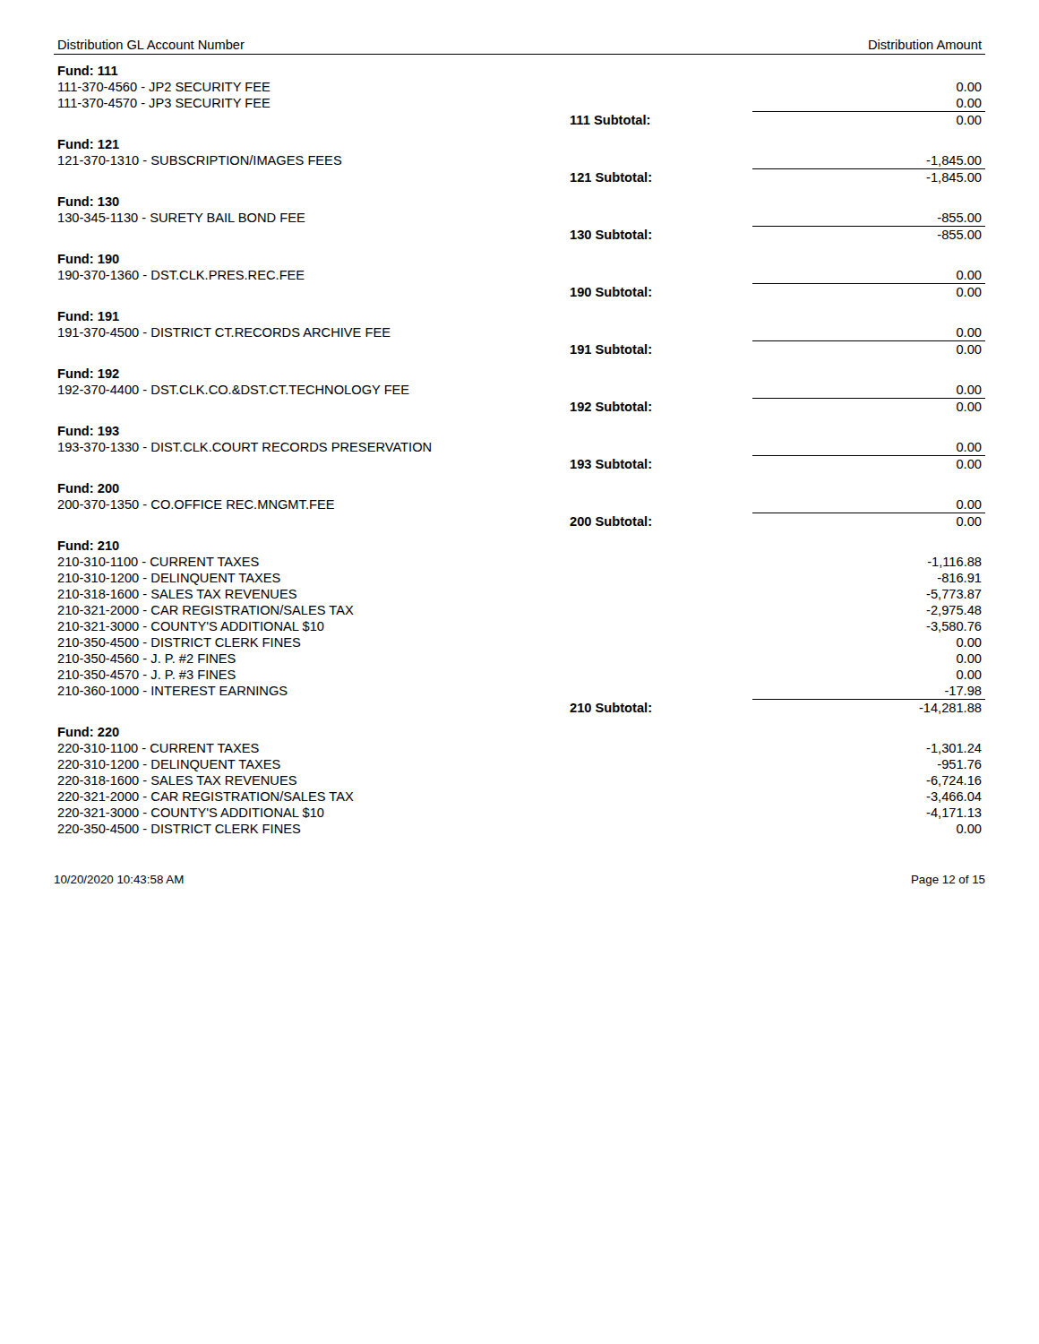| Distribution GL Account Number | | Distribution Amount |
| --- | --- | --- |
| Fund: 111 |
| 111-370-4560 - JP2 SECURITY FEE | | 0.00 |
| 111-370-4570 - JP3 SECURITY FEE | | 0.00 |
| | 111 Subtotal: | 0.00 |
| Fund: 121 |
| 121-370-1310 - SUBSCRIPTION/IMAGES FEES | | -1,845.00 |
| | 121 Subtotal: | -1,845.00 |
| Fund: 130 |
| 130-345-1130 - SURETY BAIL BOND FEE | | -855.00 |
| | 130 Subtotal: | -855.00 |
| Fund: 190 |
| 190-370-1360 - DST.CLK.PRES.REC.FEE | | 0.00 |
| | 190 Subtotal: | 0.00 |
| Fund: 191 |
| 191-370-4500 - DISTRICT CT.RECORDS ARCHIVE FEE | | 0.00 |
| | 191 Subtotal: | 0.00 |
| Fund: 192 |
| 192-370-4400 - DST.CLK.CO.&DST.CT.TECHNOLOGY FEE | | 0.00 |
| | 192 Subtotal: | 0.00 |
| Fund: 193 |
| 193-370-1330 - DIST.CLK.COURT RECORDS PRESERVATION | | 0.00 |
| | 193 Subtotal: | 0.00 |
| Fund: 200 |
| 200-370-1350 - CO.OFFICE REC.MNGMT.FEE | | 0.00 |
| | 200 Subtotal: | 0.00 |
| Fund: 210 |
| 210-310-1100 - CURRENT TAXES | | -1,116.88 |
| 210-310-1200 - DELINQUENT TAXES | | -816.91 |
| 210-318-1600 - SALES TAX REVENUES | | -5,773.87 |
| 210-321-2000 - CAR REGISTRATION/SALES TAX | | -2,975.48 |
| 210-321-3000 - COUNTY'S ADDITIONAL $10 | | -3,580.76 |
| 210-350-4500 - DISTRICT CLERK FINES | | 0.00 |
| 210-350-4560 - J. P. #2 FINES | | 0.00 |
| 210-350-4570 - J. P. #3 FINES | | 0.00 |
| 210-360-1000 - INTEREST EARNINGS | | -17.98 |
| | 210 Subtotal: | -14,281.88 |
| Fund: 220 |
| 220-310-1100 - CURRENT TAXES | | -1,301.24 |
| 220-310-1200 - DELINQUENT TAXES | | -951.76 |
| 220-318-1600 - SALES TAX REVENUES | | -6,724.16 |
| 220-321-2000 - CAR REGISTRATION/SALES TAX | | -3,466.04 |
| 220-321-3000 - COUNTY'S ADDITIONAL $10 | | -4,171.13 |
| 220-350-4500 - DISTRICT CLERK FINES | | 0.00 |
10/20/2020 10:43:58 AM Page 12 of 15